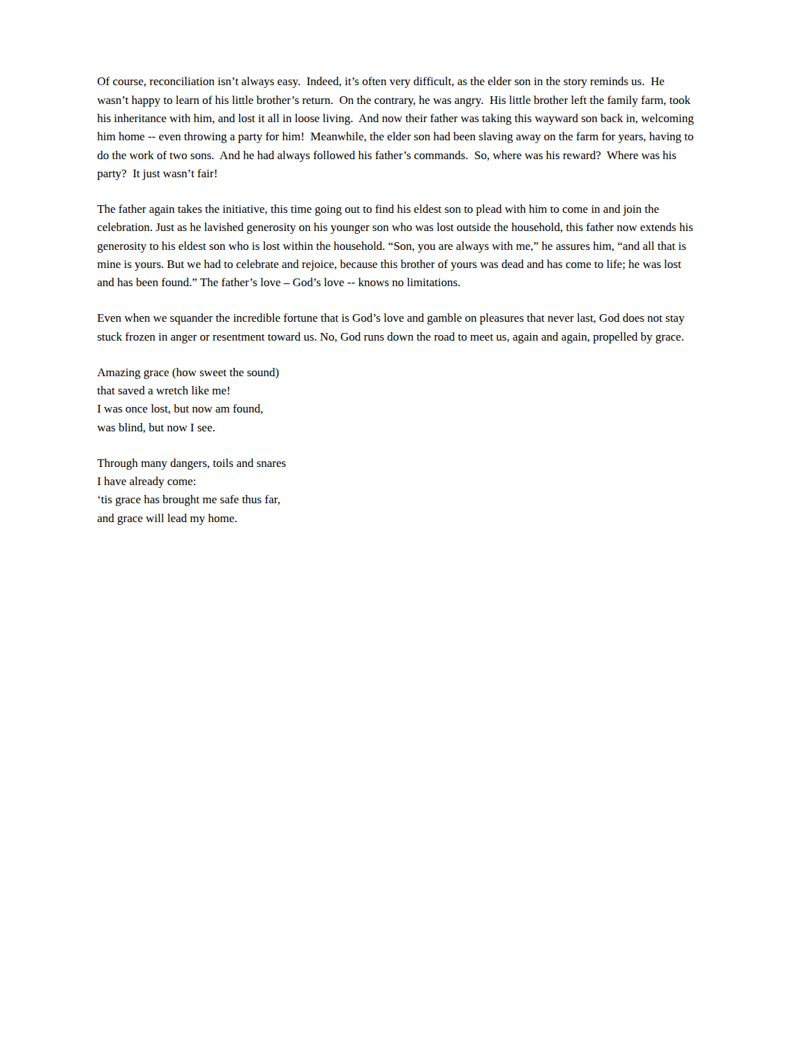Of course, reconciliation isn’t always easy. Indeed, it’s often very difficult, as the elder son in the story reminds us. He wasn’t happy to learn of his little brother’s return. On the contrary, he was angry. His little brother left the family farm, took his inheritance with him, and lost it all in loose living. And now their father was taking this wayward son back in, welcoming him home -- even throwing a party for him! Meanwhile, the elder son had been slaving away on the farm for years, having to do the work of two sons. And he had always followed his father’s commands. So, where was his reward? Where was his party? It just wasn’t fair!
The father again takes the initiative, this time going out to find his eldest son to plead with him to come in and join the celebration. Just as he lavished generosity on his younger son who was lost outside the household, this father now extends his generosity to his eldest son who is lost within the household. “Son, you are always with me,” he assures him, “and all that is mine is yours. But we had to celebrate and rejoice, because this brother of yours was dead and has come to life; he was lost and has been found.” The father’s love – God’s love -- knows no limitations.
Even when we squander the incredible fortune that is God’s love and gamble on pleasures that never last, God does not stay stuck frozen in anger or resentment toward us. No, God runs down the road to meet us, again and again, propelled by grace.
Amazing grace (how sweet the sound)
that saved a wretch like me!
I was once lost, but now am found,
was blind, but now I see.
Through many dangers, toils and snares
I have already come:
‘tis grace has brought me safe thus far,
and grace will lead my home.